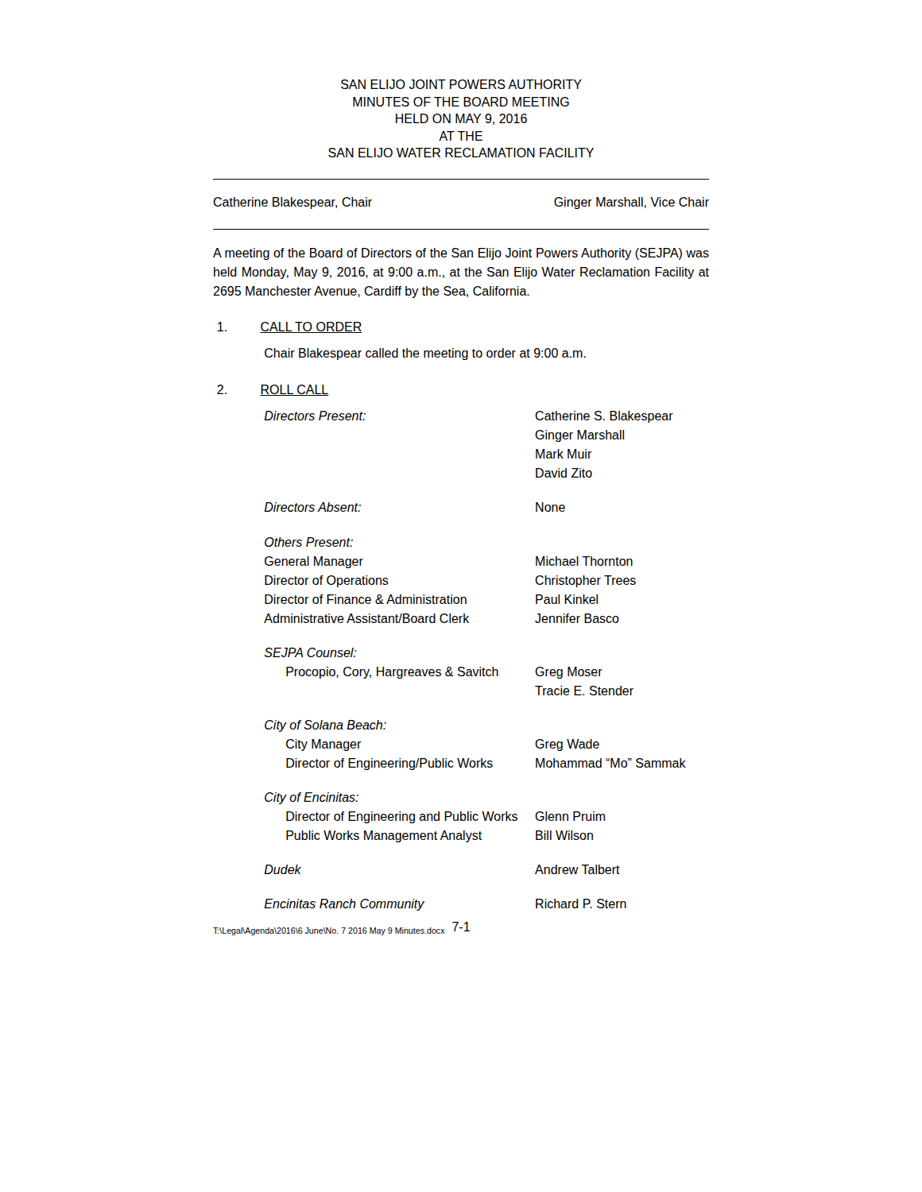SAN ELIJO JOINT POWERS AUTHORITY
MINUTES OF THE BOARD MEETING
HELD ON MAY 9, 2016
AT THE
SAN ELIJO WATER RECLAMATION FACILITY
Catherine Blakespear, Chair Ginger Marshall, Vice Chair
A meeting of the Board of Directors of the San Elijo Joint Powers Authority (SEJPA) was held Monday, May 9, 2016, at 9:00 a.m., at the San Elijo Water Reclamation Facility at 2695 Manchester Avenue, Cardiff by the Sea, California.
1.
CALL TO ORDER
Chair Blakespear called the meeting to order at 9:00 a.m.
2.
ROLL CALL
Directors Present:
Catherine S. Blakespear
Ginger Marshall
Mark Muir
David Zito
Directors Absent:
None
Others Present:
General Manager
Michael Thornton
Director of Operations
Christopher Trees
Director of Finance & Administration
Paul Kinkel
Administrative Assistant/Board Clerk
Jennifer Basco
SEJPA Counsel:
Procopio, Cory, Hargreaves & Savitch
Greg Moser
Tracie E. Stender
City of Solana Beach:
City Manager
Greg Wade
Director of Engineering/Public Works
Mohammad “Mo” Sammak
City of Encinitas:
Director of Engineering and Public Works
Glenn Pruim
Public Works Management Analyst
Bill Wilson
Dudek
Andrew Talbert
Encinitas Ranch Community
Richard P. Stern
T:\Legal\Agenda\2016\6 June\No. 7 2016 May 9 Minutes.docx
7-1